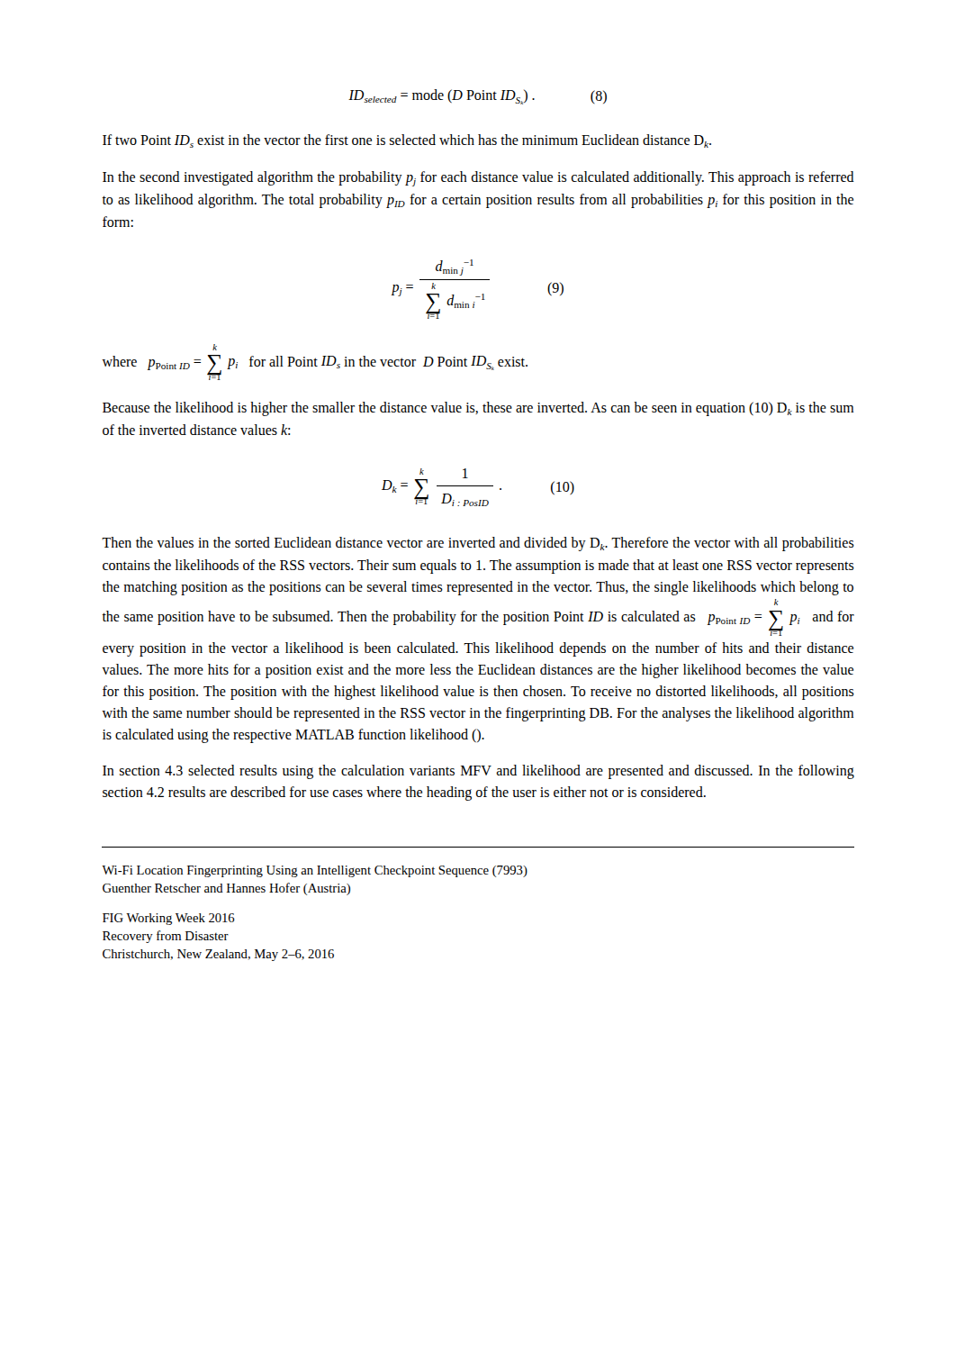IDselected = mode (D Point IDSk) .
(8)
If two Point IDs exist in the vector the first one is selected which has the minimum Euclidean distance Dk.
In the second investigated algorithm the probability pj for each distance value is calculated additionally. This approach is referred to as likelihood algorithm. The total probability pID for a certain position results from all probabilities pi for this position in the form:
pj = dmin j−1 k ∑ i=1 dmin i−1
(9)
where pPoint ID = k ∑ i=1 pi for all Point IDs in the vector D Point IDSk exist.
Because the likelihood is higher the smaller the distance value is, these are inverted. As can be seen in equation (10) Dk is the sum of the inverted distance values k:
Dk = k ∑ i=1 1 Di : PosID .
(10)
Then the values in the sorted Euclidean distance vector are inverted and divided by Dk. Therefore the vector with all probabilities contains the likelihoods of the RSS vectors. Their sum equals to 1. The assumption is made that at least one RSS vector represents the matching position as the positions can be several times represented in the vector. Thus, the single likelihoods which belong to the same position have to be subsumed. Then the probability for the position Point ID is calculated as pPoint ID = k ∑ i=1 pi and for every position in the vector a likelihood is been calculated. This likelihood depends on the number of hits and their distance values. The more hits for a position exist and the more less the Euclidean distances are the higher likelihood becomes the value for this position. The position with the highest likelihood value is then chosen. To receive no distorted likelihoods, all positions with the same number should be represented in the RSS vector in the fingerprinting DB. For the analyses the likelihood algorithm is calculated using the respective MATLAB function likelihood ().
In section 4.3 selected results using the calculation variants MFV and likelihood are presented and discussed. In the following section 4.2 results are described for use cases where the heading of the user is either not or is considered.
Wi-Fi Location Fingerprinting Using an Intelligent Checkpoint Sequence (7993)
Guenther Retscher and Hannes Hofer (Austria)
FIG Working Week 2016
Recovery from Disaster
Christchurch, New Zealand, May 2–6, 2016